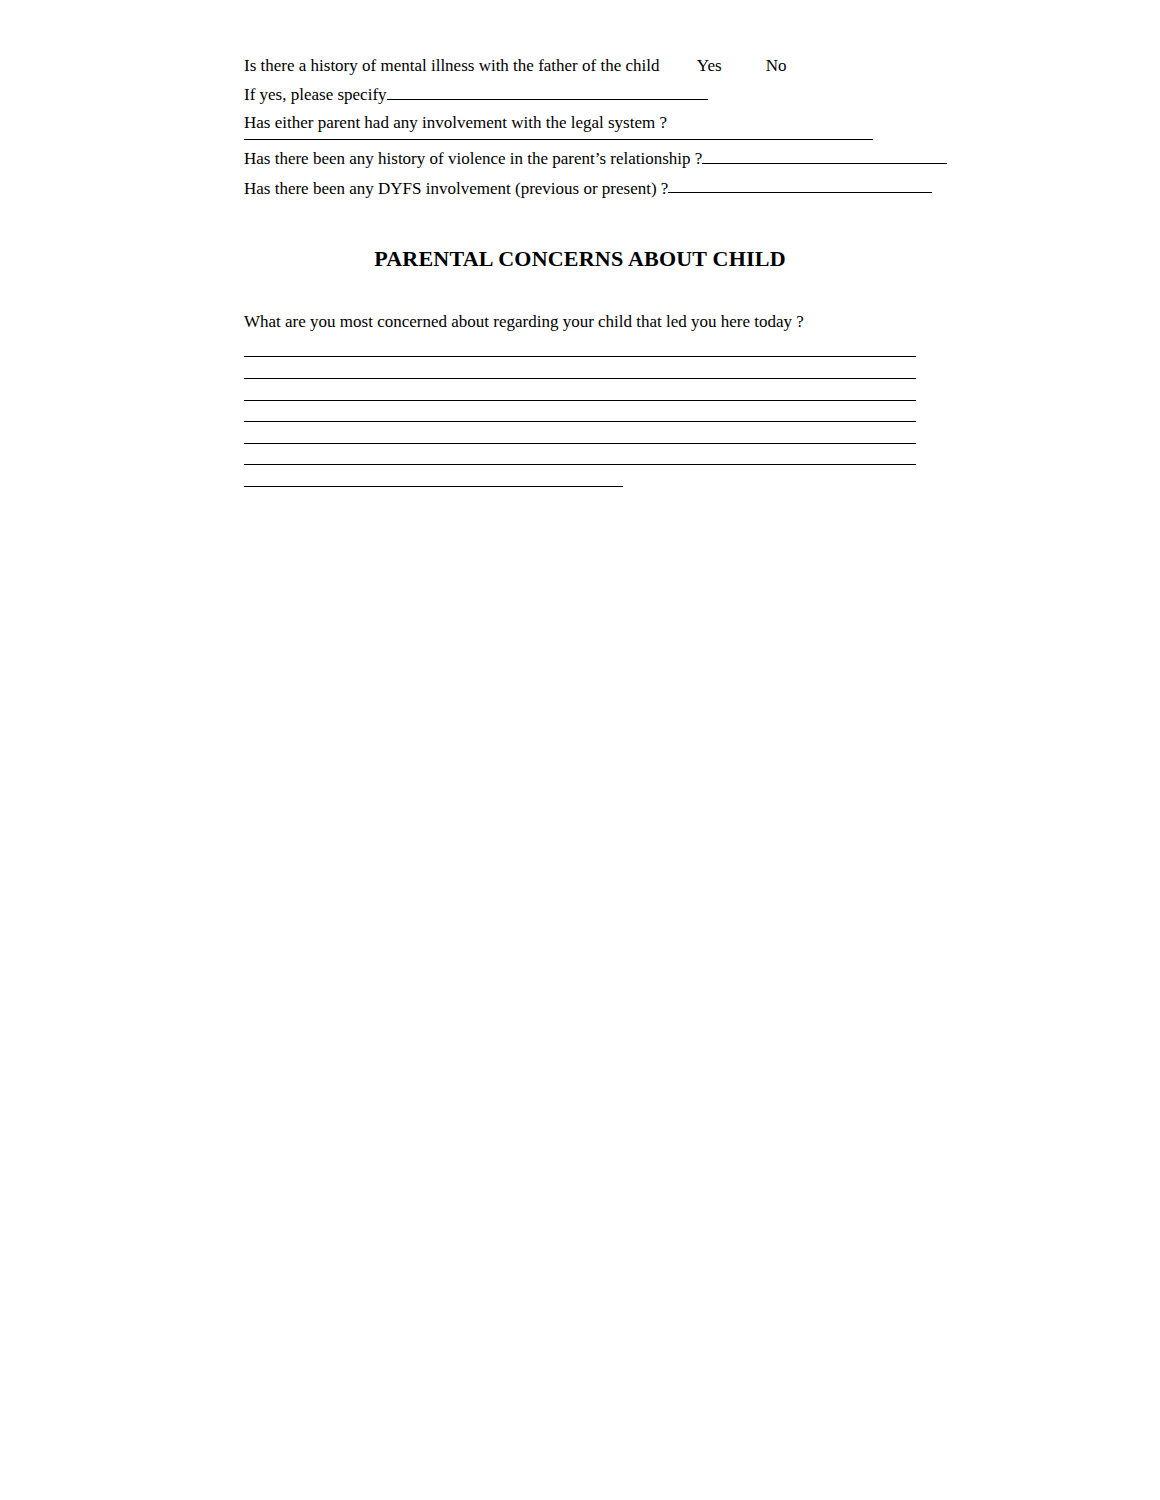Is there a history of mental illness with the father of the childYes No
If yes, please specify
Has either parent had any involvement with the legal system ?
Has there been any history of violence in the parent’s relationship ?
Has there been any DYFS involvement (previous or present) ?
PARENTAL CONCERNS ABOUT CHILD
What are you most concerned about regarding your child that led you here today ?